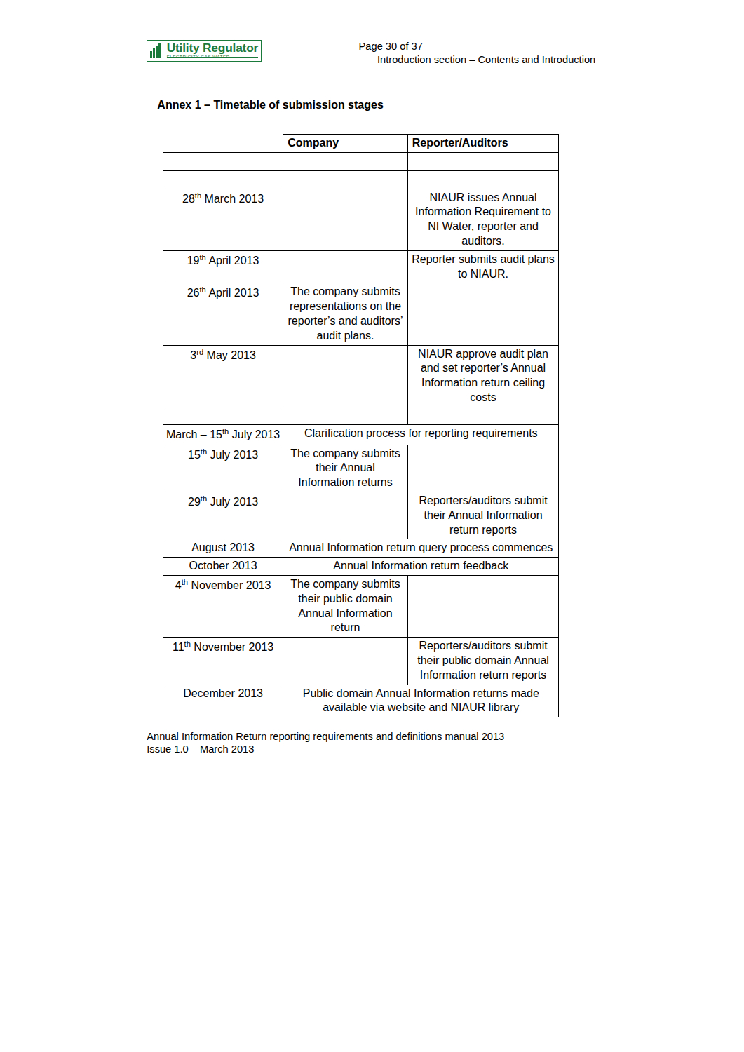Utility Regulator
ELECTRICITY GAS WATER
Page 30 of 37
Introduction section – Contents and Introduction
Annex 1 – Timetable of submission stages
| | Company | Reporter/Auditors |
| 28 th March 2013 | | NIAUR issues Annual Information Requirement to NI Water, reporter and auditors. |
| 19 th April 2013 | | Reporter submits audit plans to NIAUR. |
| 26 th April 2013 | The company submits representations on the reporter’s and auditors’ audit plans. | |
| 3 rd May 2013 | | NIAUR approve audit plan and set reporter’s Annual Information return ceiling costs |
| March – 15 th July 2013 | Clarification process for reporting requirements |
| 15 th July 2013 | The company submits their Annual Information returns | |
| 29 th July 2013 | | Reporters/auditors submit their Annual Information return reports |
| August 2013 | Annual Information return query process commences |
| October 2013 | Annual Information return feedback |
| 4 th November 2013 | The company submits their public domain Annual Information return | |
| 11 th November 2013 | | Reporters/auditors submit their public domain Annual Information return reports |
| December 2013 | Public domain Annual Information returns made available via website and NIAUR library |
Annual Information Return reporting requirements and definitions manual 2013
Issue 1.0 – March 2013